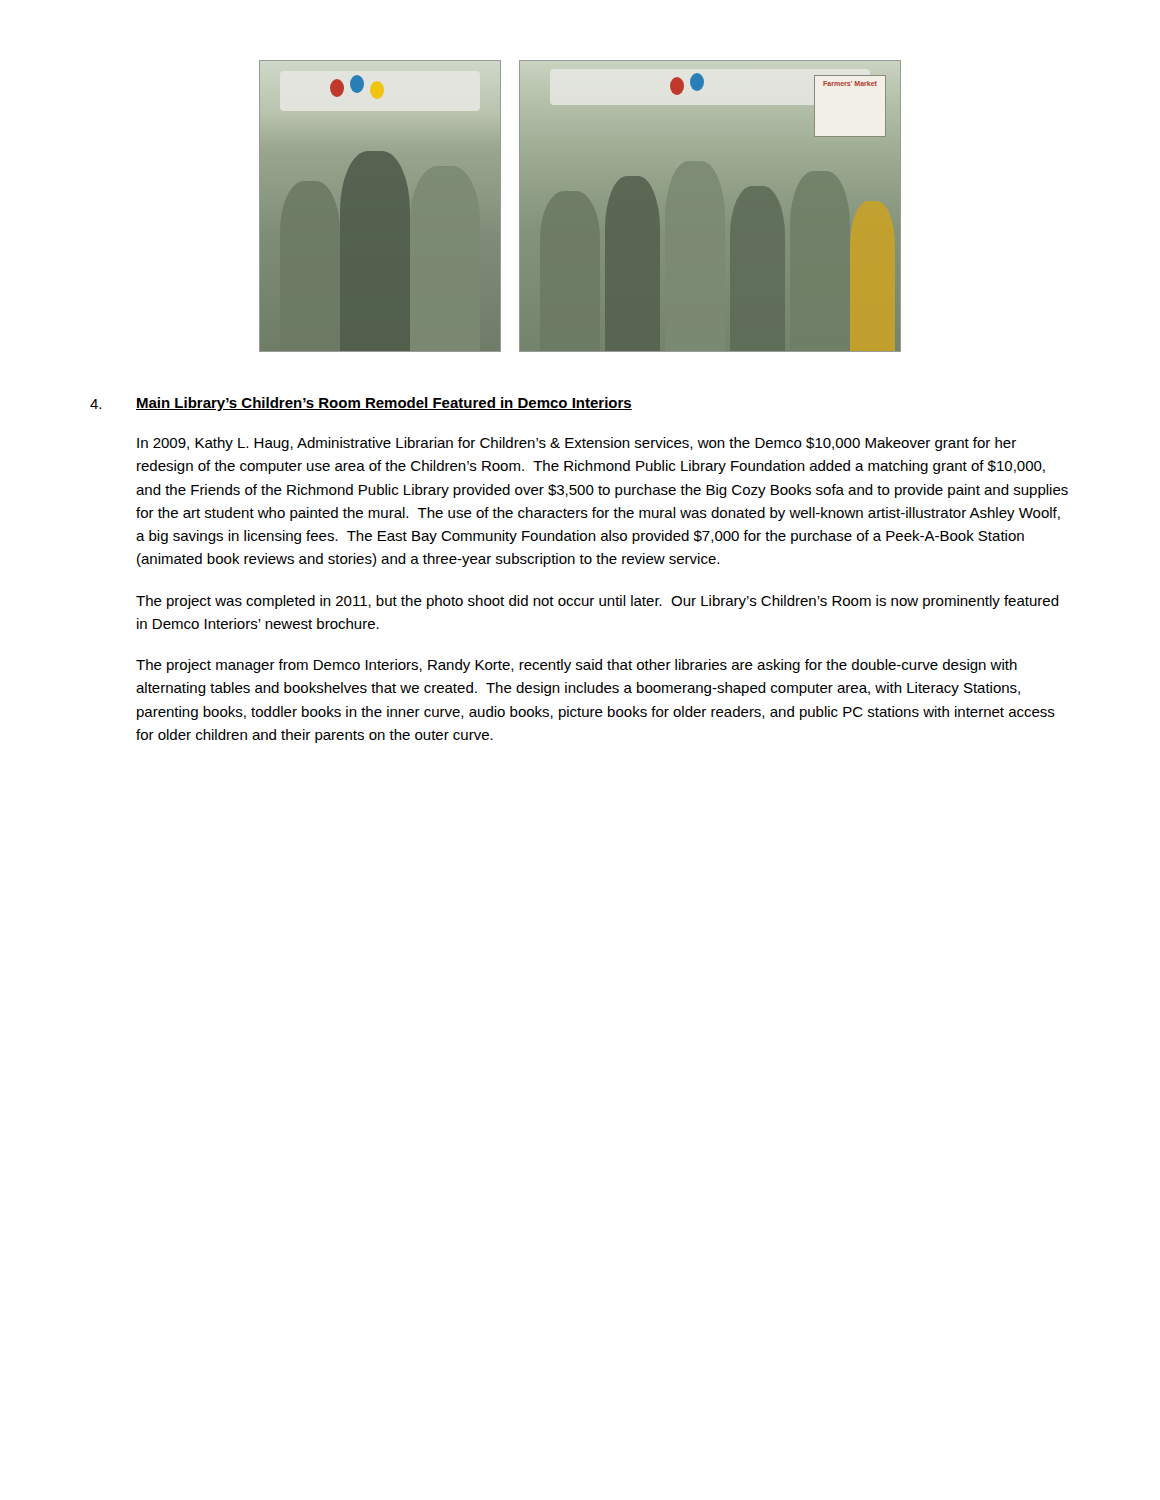4.
Main Library’s Children’s Room Remodel Featured in Demco Interiors
In 2009, Kathy L. Haug, Administrative Librarian for Children’s & Extension services, won the Demco $10,000 Makeover grant for her redesign of the computer use area of the Children’s Room. The Richmond Public Library Foundation added a matching grant of $10,000, and the Friends of the Richmond Public Library provided over $3,500 to purchase the Big Cozy Books sofa and to provide paint and supplies for the art student who painted the mural. The use of the characters for the mural was donated by well-known artist-illustrator Ashley Woolf, a big savings in licensing fees. The East Bay Community Foundation also provided $7,000 for the purchase of a Peek-A-Book Station (animated book reviews and stories) and a three-year subscription to the review service.
The project was completed in 2011, but the photo shoot did not occur until later. Our Library’s Children’s Room is now prominently featured in Demco Interiors’ newest brochure.
The project manager from Demco Interiors, Randy Korte, recently said that other libraries are asking for the double-curve design with alternating tables and bookshelves that we created. The design includes a boomerang-shaped computer area, with Literacy Stations, parenting books, toddler books in the inner curve, audio books, picture books for older readers, and public PC stations with internet access for older children and their parents on the outer curve.